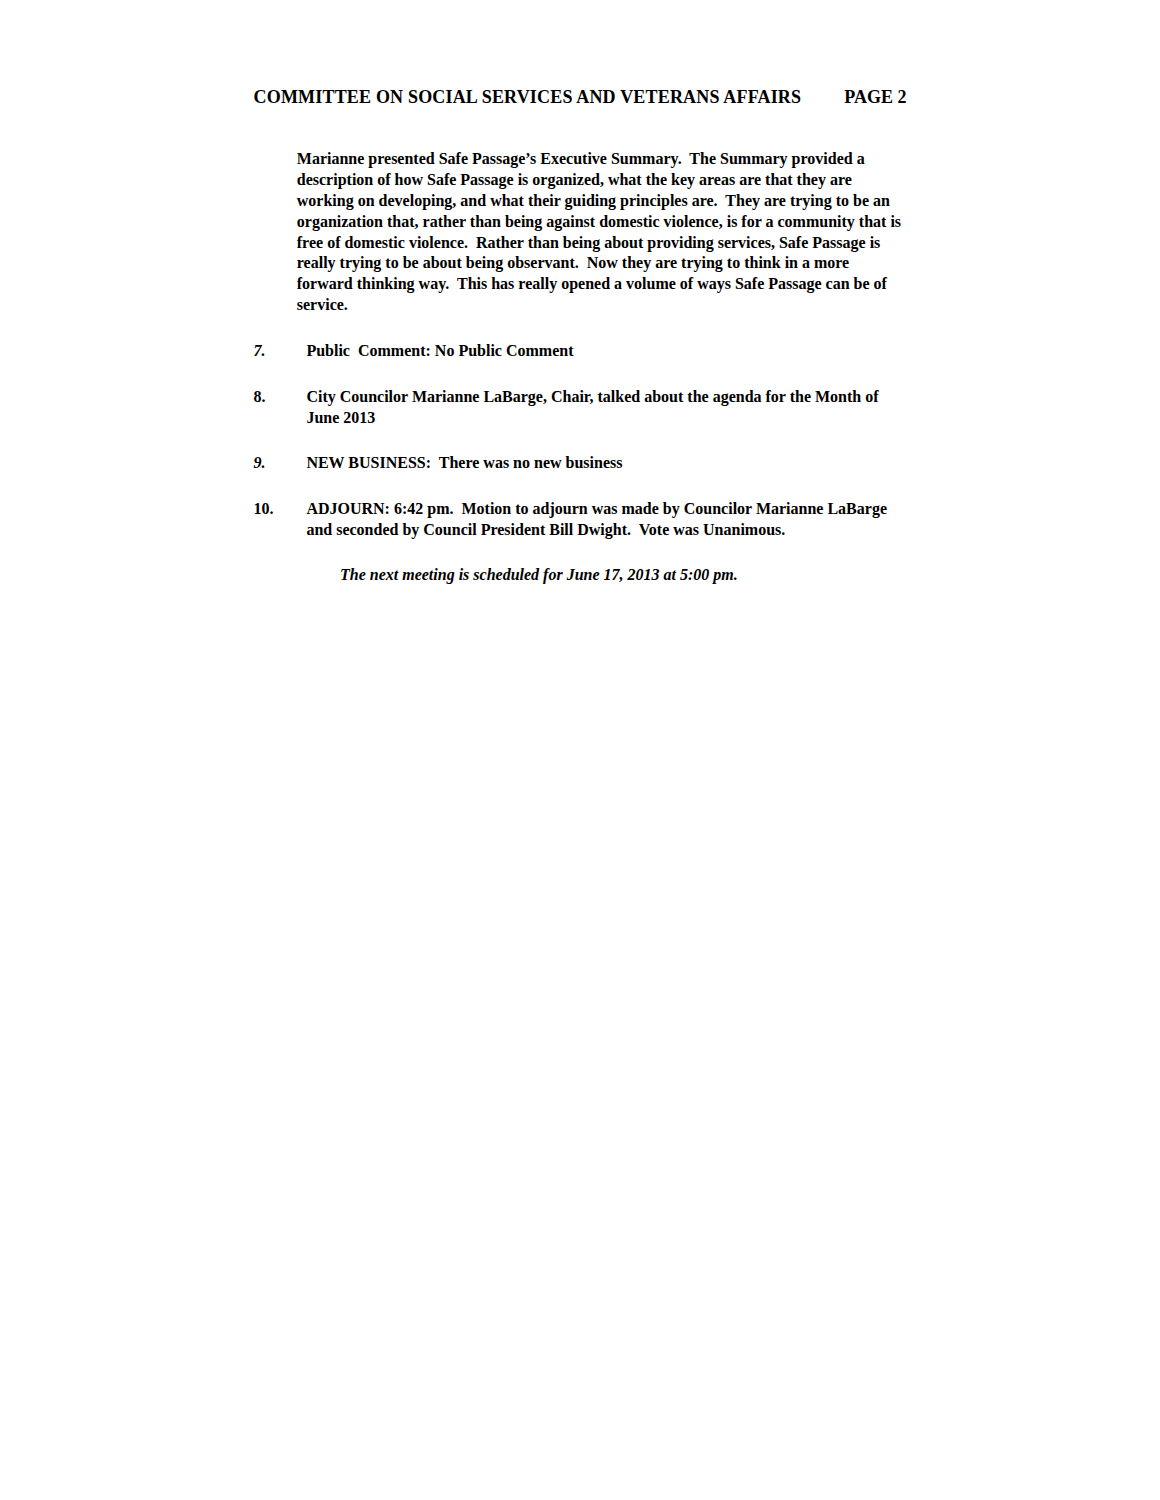COMMITTEE ON SOCIAL SERVICES AND VETERANS AFFAIRS PAGE 2
Marianne presented Safe Passage’s Executive Summary. The Summary provided a description of how Safe Passage is organized, what the key areas are that they are working on developing, and what their guiding principles are. They are trying to be an organization that, rather than being against domestic violence, is for a community that is free of domestic violence. Rather than being about providing services, Safe Passage is really trying to be about being observant. Now they are trying to think in a more forward thinking way. This has really opened a volume of ways Safe Passage can be of service.
7. Public Comment: No Public Comment
8. City Councilor Marianne LaBarge, Chair, talked about the agenda for the Month of June 2013
9. NEW BUSINESS: There was no new business
10. ADJOURN: 6:42 pm. Motion to adjourn was made by Councilor Marianne LaBarge and seconded by Council President Bill Dwight. Vote was Unanimous.
The next meeting is scheduled for June 17, 2013 at 5:00 pm.